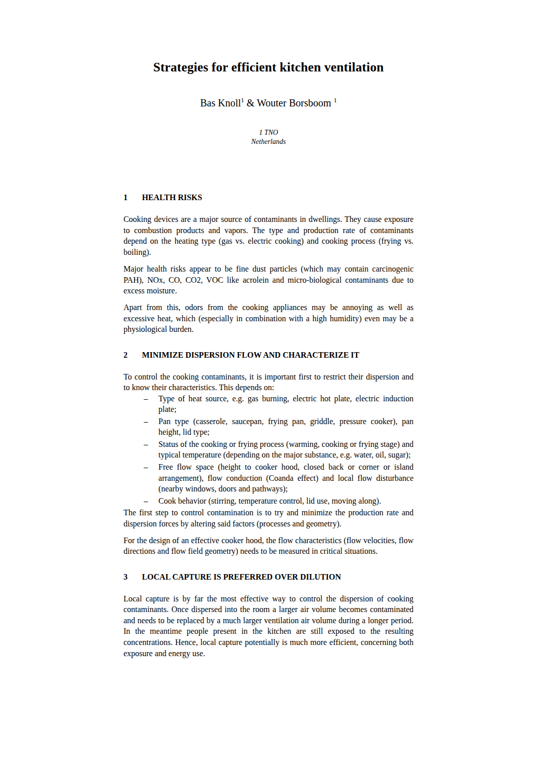Strategies for efficient kitchen ventilation
Bas Knoll1 & Wouter Borsboom 1
1 TNO
Netherlands
1 HEALTH RISKS
Cooking devices are a major source of contaminants in dwellings. They cause exposure to combustion products and vapors. The type and production rate of contaminants depend on the heating type (gas vs. electric cooking) and cooking process (frying vs. boiling).
Major health risks appear to be fine dust particles (which may contain carcinogenic PAH), NOx, CO, CO2, VOC like acrolein and micro-biological contaminants due to excess moisture.
Apart from this, odors from the cooking appliances may be annoying as well as excessive heat, which (especially in combination with a high humidity) even may be a physiological burden.
2 MINIMIZE DISPERSION FLOW AND CHARACTERIZE IT
To control the cooking contaminants, it is important first to restrict their dispersion and to know their characteristics. This depends on:
Type of heat source, e.g. gas burning, electric hot plate, electric induction plate;
Pan type (casserole, saucepan, frying pan, griddle, pressure cooker), pan height, lid type;
Status of the cooking or frying process (warming, cooking or frying stage) and typical temperature (depending on the major substance, e.g. water, oil, sugar);
Free flow space (height to cooker hood, closed back or corner or island arrangement), flow conduction (Coanda effect) and local flow disturbance (nearby windows, doors and pathways);
Cook behavior (stirring, temperature control, lid use, moving along).
The first step to control contamination is to try and minimize the production rate and dispersion forces by altering said factors (processes and geometry).
For the design of an effective cooker hood, the flow characteristics (flow velocities, flow directions and flow field geometry) needs to be measured in critical situations.
3 LOCAL CAPTURE IS PREFERRED OVER DILUTION
Local capture is by far the most effective way to control the dispersion of cooking contaminants. Once dispersed into the room a larger air volume becomes contaminated and needs to be replaced by a much larger ventilation air volume during a longer period. In the meantime people present in the kitchen are still exposed to the resulting concentrations. Hence, local capture potentially is much more efficient, concerning both exposure and energy use.